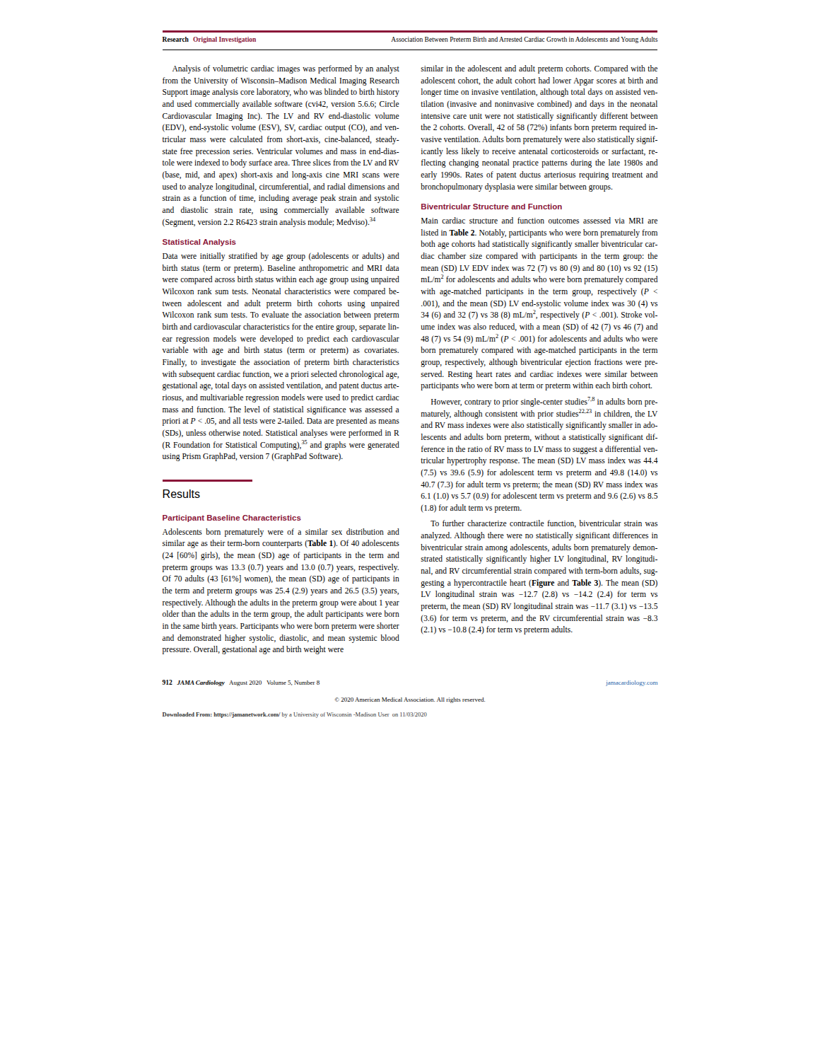Research Original Investigation
Association Between Preterm Birth and Arrested Cardiac Growth in Adolescents and Young Adults
Analysis of volumetric cardiac images was performed by an analyst from the University of Wisconsin–Madison Medical Imaging Research Support image analysis core laboratory, who was blinded to birth history and used commercially available software (cvi42, version 5.6.6; Circle Cardiovascular Imaging Inc). The LV and RV end-diastolic volume (EDV), end-systolic volume (ESV), SV, cardiac output (CO), and ventricular mass were calculated from short-axis, cine-balanced, steady-state free precession series. Ventricular volumes and mass in end-diastole were indexed to body surface area. Three slices from the LV and RV (base, mid, and apex) short-axis and long-axis cine MRI scans were used to analyze longitudinal, circumferential, and radial dimensions and strain as a function of time, including average peak strain and systolic and diastolic strain rate, using commercially available software (Segment, version 2.2 R6423 strain analysis module; Medviso).34
Statistical Analysis
Data were initially stratified by age group (adolescents or adults) and birth status (term or preterm). Baseline anthropometric and MRI data were compared across birth status within each age group using unpaired Wilcoxon rank sum tests. Neonatal characteristics were compared between adolescent and adult preterm birth cohorts using unpaired Wilcoxon rank sum tests. To evaluate the association between preterm birth and cardiovascular characteristics for the entire group, separate linear regression models were developed to predict each cardiovascular variable with age and birth status (term or preterm) as covariates. Finally, to investigate the association of preterm birth characteristics with subsequent cardiac function, we a priori selected chronological age, gestational age, total days on assisted ventilation, and patent ductus arteriosus, and multivariable regression models were used to predict cardiac mass and function. The level of statistical significance was assessed a priori at P < .05, and all tests were 2-tailed. Data are presented as means (SDs), unless otherwise noted. Statistical analyses were performed in R (R Foundation for Statistical Computing),35 and graphs were generated using Prism GraphPad, version 7 (GraphPad Software).
Results
Participant Baseline Characteristics
Adolescents born prematurely were of a similar sex distribution and similar age as their term-born counterparts (Table 1). Of 40 adolescents (24 [60%] girls), the mean (SD) age of participants in the term and preterm groups was 13.3 (0.7) years and 13.0 (0.7) years, respectively. Of 70 adults (43 [61%] women), the mean (SD) age of participants in the term and preterm groups was 25.4 (2.9) years and 26.5 (3.5) years, respectively. Although the adults in the preterm group were about 1 year older than the adults in the term group, the adult participants were born in the same birth years. Participants who were born preterm were shorter and demonstrated higher systolic, diastolic, and mean systemic blood pressure. Overall, gestational age and birth weight were
similar in the adolescent and adult preterm cohorts. Compared with the adolescent cohort, the adult cohort had lower Apgar scores at birth and longer time on invasive ventilation, although total days on assisted ventilation (invasive and noninvasive combined) and days in the neonatal intensive care unit were not statistically significantly different between the 2 cohorts. Overall, 42 of 58 (72%) infants born preterm required invasive ventilation. Adults born prematurely were also statistically significantly less likely to receive antenatal corticosteroids or surfactant, reflecting changing neonatal practice patterns during the late 1980s and early 1990s. Rates of patent ductus arteriosus requiring treatment and bronchopulmonary dysplasia were similar between groups.
Biventricular Structure and Function
Main cardiac structure and function outcomes assessed via MRI are listed in Table 2. Notably, participants who were born prematurely from both age cohorts had statistically significantly smaller biventricular cardiac chamber size compared with participants in the term group: the mean (SD) LV EDV index was 72 (7) vs 80 (9) and 80 (10) vs 92 (15) mL/m2 for adolescents and adults who were born prematurely compared with age-matched participants in the term group, respectively (P < .001), and the mean (SD) LV end-systolic volume index was 30 (4) vs 34 (6) and 32 (7) vs 38 (8) mL/m2, respectively (P < .001). Stroke volume index was also reduced, with a mean (SD) of 42 (7) vs 46 (7) and 48 (7) vs 54 (9) mL/m2 (P < .001) for adolescents and adults who were born prematurely compared with age-matched participants in the term group, respectively, although biventricular ejection fractions were preserved. Resting heart rates and cardiac indexes were similar between participants who were born at term or preterm within each birth cohort.
However, contrary to prior single-center studies7,8 in adults born prematurely, although consistent with prior studies22,23 in children, the LV and RV mass indexes were also statistically significantly smaller in adolescents and adults born preterm, without a statistically significant difference in the ratio of RV mass to LV mass to suggest a differential ventricular hypertrophy response. The mean (SD) LV mass index was 44.4 (7.5) vs 39.6 (5.9) for adolescent term vs preterm and 49.8 (14.0) vs 40.7 (7.3) for adult term vs preterm; the mean (SD) RV mass index was 6.1 (1.0) vs 5.7 (0.9) for adolescent term vs preterm and 9.6 (2.6) vs 8.5 (1.8) for adult term vs preterm.
To further characterize contractile function, biventricular strain was analyzed. Although there were no statistically significant differences in biventricular strain among adolescents, adults born prematurely demonstrated statistically significantly higher LV longitudinal, RV longitudinal, and RV circumferential strain compared with term-born adults, suggesting a hypercontractile heart (Figure and Table 3). The mean (SD) LV longitudinal strain was −12.7 (2.8) vs −14.2 (2.4) for term vs preterm, the mean (SD) RV longitudinal strain was −11.7 (3.1) vs −13.5 (3.6) for term vs preterm, and the RV circumferential strain was −8.3 (2.1) vs −10.8 (2.4) for term vs preterm adults.
912 JAMA Cardiology August 2020 Volume 5, Number 8
jamacardiology.com
© 2020 American Medical Association. All rights reserved.
Downloaded From: https://jamanetwork.com/ by a University of Wisconsin -Madison User on 11/03/2020